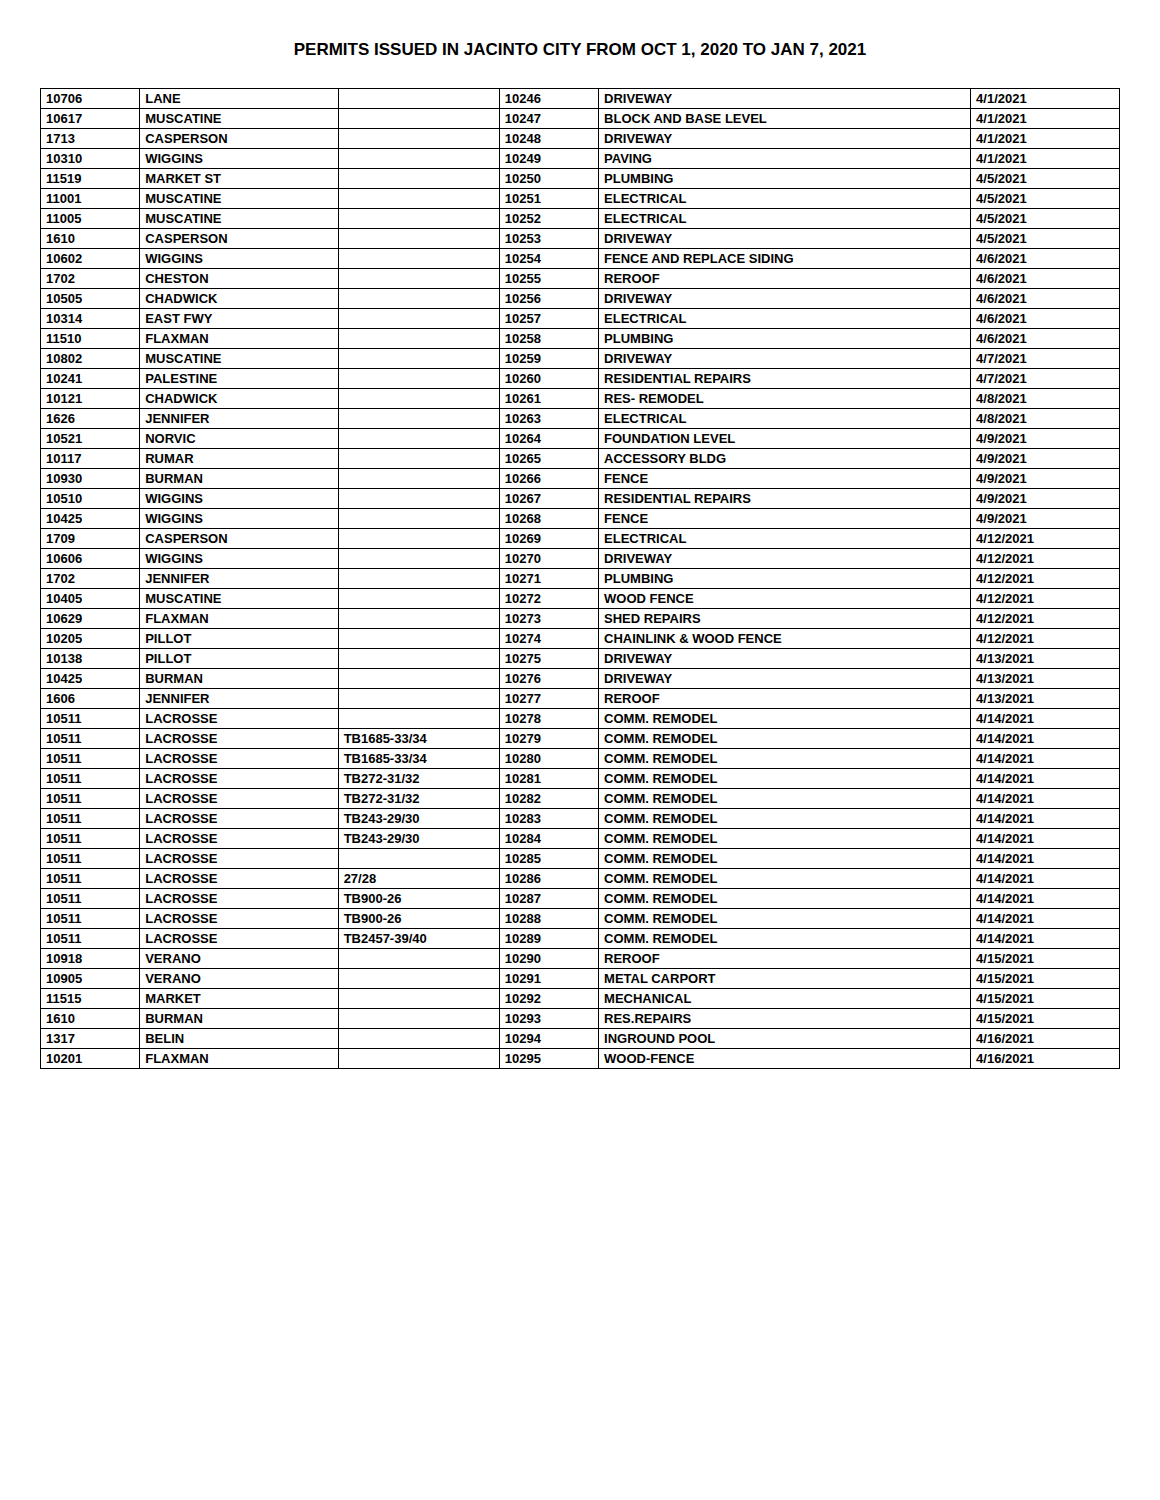PERMITS ISSUED IN JACINTO CITY FROM OCT 1, 2020 TO JAN 7, 2021
| 10706 | LANE | | 10246 | DRIVEWAY | 4/1/2021 |
| 10617 | MUSCATINE | | 10247 | BLOCK AND BASE LEVEL | 4/1/2021 |
| 1713 | CASPERSON | | 10248 | DRIVEWAY | 4/1/2021 |
| 10310 | WIGGINS | | 10249 | PAVING | 4/1/2021 |
| 11519 | MARKET ST | | 10250 | PLUMBING | 4/5/2021 |
| 11001 | MUSCATINE | | 10251 | ELECTRICAL | 4/5/2021 |
| 11005 | MUSCATINE | | 10252 | ELECTRICAL | 4/5/2021 |
| 1610 | CASPERSON | | 10253 | DRIVEWAY | 4/5/2021 |
| 10602 | WIGGINS | | 10254 | FENCE AND REPLACE SIDING | 4/6/2021 |
| 1702 | CHESTON | | 10255 | REROOF | 4/6/2021 |
| 10505 | CHADWICK | | 10256 | DRIVEWAY | 4/6/2021 |
| 10314 | EAST FWY | | 10257 | ELECTRICAL | 4/6/2021 |
| 11510 | FLAXMAN | | 10258 | PLUMBING | 4/6/2021 |
| 10802 | MUSCATINE | | 10259 | DRIVEWAY | 4/7/2021 |
| 10241 | PALESTINE | | 10260 | RESIDENTIAL REPAIRS | 4/7/2021 |
| 10121 | CHADWICK | | 10261 | RES- REMODEL | 4/8/2021 |
| 1626 | JENNIFER | | 10263 | ELECTRICAL | 4/8/2021 |
| 10521 | NORVIC | | 10264 | FOUNDATION LEVEL | 4/9/2021 |
| 10117 | RUMAR | | 10265 | ACCESSORY BLDG | 4/9/2021 |
| 10930 | BURMAN | | 10266 | FENCE | 4/9/2021 |
| 10510 | WIGGINS | | 10267 | RESIDENTIAL REPAIRS | 4/9/2021 |
| 10425 | WIGGINS | | 10268 | FENCE | 4/9/2021 |
| 1709 | CASPERSON | | 10269 | ELECTRICAL | 4/12/2021 |
| 10606 | WIGGINS | | 10270 | DRIVEWAY | 4/12/2021 |
| 1702 | JENNIFER | | 10271 | PLUMBING | 4/12/2021 |
| 10405 | MUSCATINE | | 10272 | WOOD FENCE | 4/12/2021 |
| 10629 | FLAXMAN | | 10273 | SHED REPAIRS | 4/12/2021 |
| 10205 | PILLOT | | 10274 | CHAINLINK & WOOD FENCE | 4/12/2021 |
| 10138 | PILLOT | | 10275 | DRIVEWAY | 4/13/2021 |
| 10425 | BURMAN | | 10276 | DRIVEWAY | 4/13/2021 |
| 1606 | JENNIFER | | 10277 | REROOF | 4/13/2021 |
| 10511 | LACROSSE | | 10278 | COMM. REMODEL | 4/14/2021 |
| 10511 | LACROSSE | TB1685-33/34 | 10279 | COMM. REMODEL | 4/14/2021 |
| 10511 | LACROSSE | TB1685-33/34 | 10280 | COMM. REMODEL | 4/14/2021 |
| 10511 | LACROSSE | TB272-31/32 | 10281 | COMM. REMODEL | 4/14/2021 |
| 10511 | LACROSSE | TB272-31/32 | 10282 | COMM. REMODEL | 4/14/2021 |
| 10511 | LACROSSE | TB243-29/30 | 10283 | COMM. REMODEL | 4/14/2021 |
| 10511 | LACROSSE | TB243-29/30 | 10284 | COMM. REMODEL | 4/14/2021 |
| 10511 | LACROSSE | | 10285 | COMM. REMODEL | 4/14/2021 |
| 10511 | LACROSSE | 27/28 | 10286 | COMM. REMODEL | 4/14/2021 |
| 10511 | LACROSSE | TB900-26 | 10287 | COMM. REMODEL | 4/14/2021 |
| 10511 | LACROSSE | TB900-26 | 10288 | COMM. REMODEL | 4/14/2021 |
| 10511 | LACROSSE | TB2457-39/40 | 10289 | COMM. REMODEL | 4/14/2021 |
| 10918 | VERANO | | 10290 | REROOF | 4/15/2021 |
| 10905 | VERANO | | 10291 | METAL CARPORT | 4/15/2021 |
| 11515 | MARKET | | 10292 | MECHANICAL | 4/15/2021 |
| 1610 | BURMAN | | 10293 | RES.REPAIRS | 4/15/2021 |
| 1317 | BELIN | | 10294 | INGROUND POOL | 4/16/2021 |
| 10201 | FLAXMAN | | 10295 | WOOD-FENCE | 4/16/2021 |